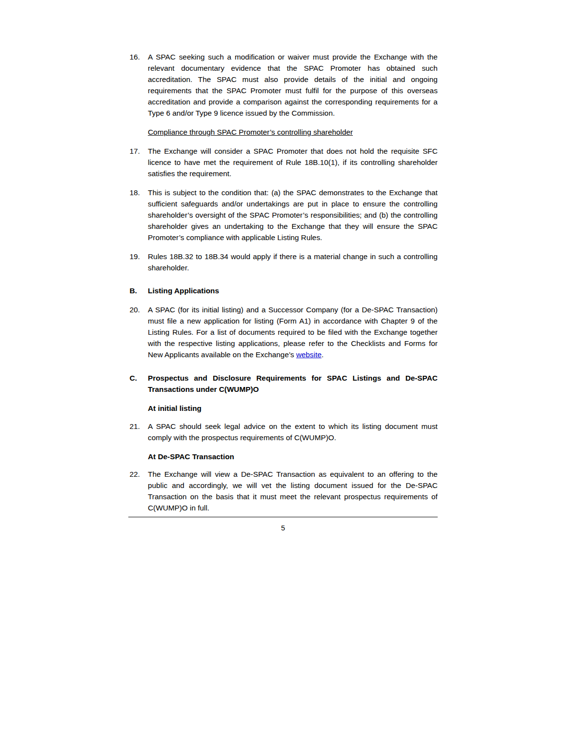16.
A SPAC seeking such a modification or waiver must provide the Exchange with the relevant documentary evidence that the SPAC Promoter has obtained such accreditation. The SPAC must also provide details of the initial and ongoing requirements that the SPAC Promoter must fulfil for the purpose of this overseas accreditation and provide a comparison against the corresponding requirements for a Type 6 and/or Type 9 licence issued by the Commission.
Compliance through SPAC Promoter’s controlling shareholder
17.
The Exchange will consider a SPAC Promoter that does not hold the requisite SFC licence to have met the requirement of Rule 18B.10(1), if its controlling shareholder satisfies the requirement.
18.
This is subject to the condition that: (a) the SPAC demonstrates to the Exchange that sufficient safeguards and/or undertakings are put in place to ensure the controlling shareholder’s oversight of the SPAC Promoter’s responsibilities; and (b) the controlling shareholder gives an undertaking to the Exchange that they will ensure the SPAC Promoter’s compliance with applicable Listing Rules.
19.
Rules 18B.32 to 18B.34 would apply if there is a material change in such a controlling shareholder.
B. Listing Applications
20.
A SPAC (for its initial listing) and a Successor Company (for a De-SPAC Transaction) must file a new application for listing (Form A1) in accordance with Chapter 9 of the Listing Rules. For a list of documents required to be filed with the Exchange together with the respective listing applications, please refer to the Checklists and Forms for New Applicants available on the Exchange’s website.
C. Prospectus and Disclosure Requirements for SPAC Listings and De-SPAC Transactions under C(WUMP)O
At initial listing
21.
A SPAC should seek legal advice on the extent to which its listing document must comply with the prospectus requirements of C(WUMP)O.
At De-SPAC Transaction
22.
The Exchange will view a De-SPAC Transaction as equivalent to an offering to the public and accordingly, we will vet the listing document issued for the De-SPAC Transaction on the basis that it must meet the relevant prospectus requirements of C(WUMP)O in full.
5